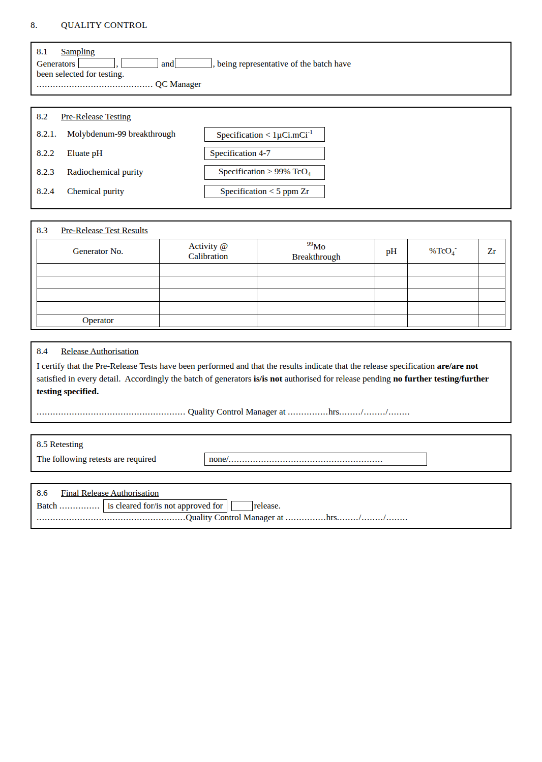8. QUALITY CONTROL
8.1 Sampling
Generators , and , being representative of the batch have
been selected for testing.
........................................... QC Manager
8.2 Pre-Release Testing
8.2.1. Molybdenum-99 breakthrough
Specification < 1µCi.mCi-1
8.2.2 Eluate pH
Specification 4-7
8.2.3 Radiochemical purity
Specification > 99% TcO4
8.2.4 Chemical purity
Specification < 5 ppm Zr
8.3 Pre-Release Test Results
| Generator No. | Activity @ Calibration | 99 Mo Breakthrough | pH | %TcO 4 - | Zr |
| --- | --- | --- | --- | --- | --- |
| Operator | | | | | |
8.4 Release Authorisation
I certify that the Pre-Release Tests have been performed and that the results indicate that the release specification are/are not satisfied in every detail. Accordingly the batch of generators is/is not authorised for release pending no further testing/further testing specified.
....................................................... Quality Control Manager at ............... hrs......../......../........
8.5 Retesting
The following retests are required
none/.........................................................
8.6 Final Release Authorisation
Batch ............... is cleared for/is not approved for release.
....................................................... Quality Control Manager at ............... hrs......../......../........